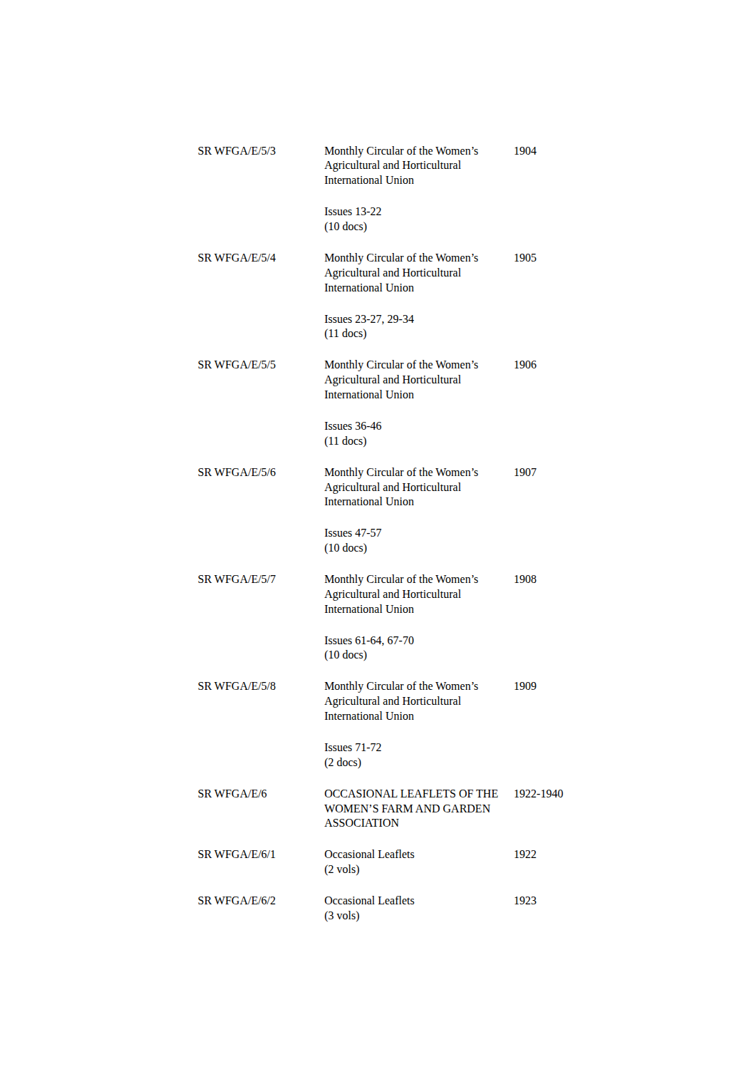| SR WFGA/E/5/3 | Monthly Circular of the Women’s Agricultural and Horticultural International Union Issues 13-22 (10 docs) | 1904 |
| SR WFGA/E/5/4 | Monthly Circular of the Women’s Agricultural and Horticultural International Union Issues 23-27, 29-34 (11 docs) | 1905 |
| SR WFGA/E/5/5 | Monthly Circular of the Women’s Agricultural and Horticultural International Union Issues 36-46 (11 docs) | 1906 |
| SR WFGA/E/5/6 | Monthly Circular of the Women’s Agricultural and Horticultural International Union Issues 47-57 (10 docs) | 1907 |
| SR WFGA/E/5/7 | Monthly Circular of the Women’s Agricultural and Horticultural International Union Issues 61-64, 67-70 (10 docs) | 1908 |
| SR WFGA/E/5/8 | Monthly Circular of the Women’s Agricultural and Horticultural International Union Issues 71-72 (2 docs) | 1909 |
| SR WFGA/E/6 | Occasional Leaflets of the Women’s Farm and Garden Association | 1922-1940 |
| SR WFGA/E/6/1 | Occasional Leaflets (2 vols) | 1922 |
| SR WFGA/E/6/2 | Occasional Leaflets (3 vols) | 1923 |